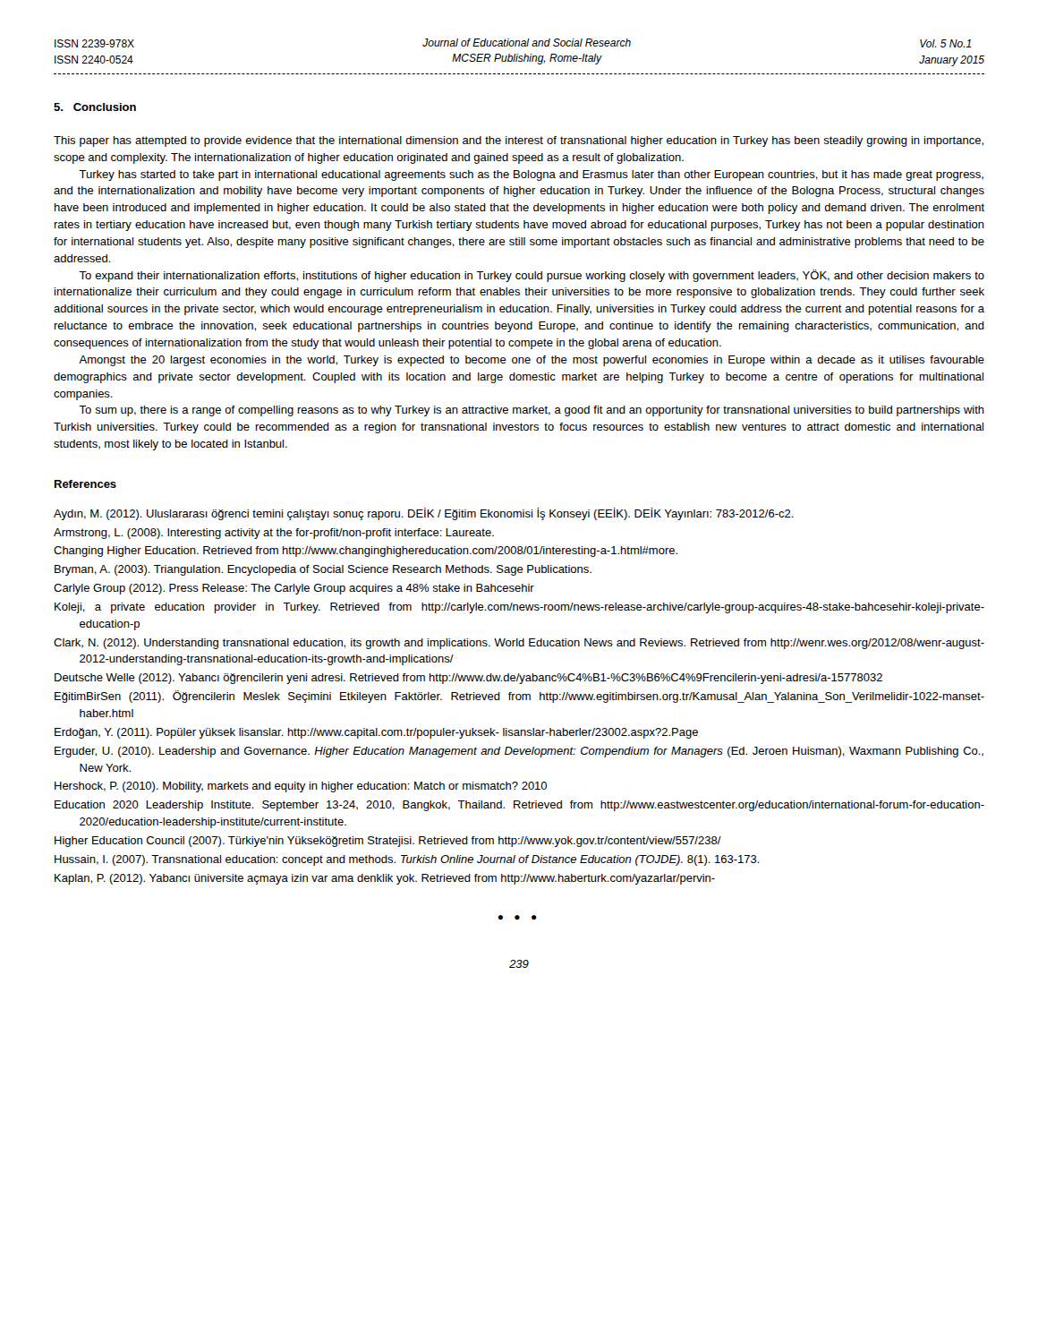ISSN 2239-978X
ISSN 2240-0524
Journal of Educational and Social Research
MCSER Publishing, Rome-Italy
Vol. 5 No.1
January 2015
5. Conclusion
This paper has attempted to provide evidence that the international dimension and the interest of transnational higher education in Turkey has been steadily growing in importance, scope and complexity. The internationalization of higher education originated and gained speed as a result of globalization.
Turkey has started to take part in international educational agreements such as the Bologna and Erasmus later than other European countries, but it has made great progress, and the internationalization and mobility have become very important components of higher education in Turkey. Under the influence of the Bologna Process, structural changes have been introduced and implemented in higher education. It could be also stated that the developments in higher education were both policy and demand driven. The enrolment rates in tertiary education have increased but, even though many Turkish tertiary students have moved abroad for educational purposes, Turkey has not been a popular destination for international students yet. Also, despite many positive significant changes, there are still some important obstacles such as financial and administrative problems that need to be addressed.
To expand their internationalization efforts, institutions of higher education in Turkey could pursue working closely with government leaders, YÖK, and other decision makers to internationalize their curriculum and they could engage in curriculum reform that enables their universities to be more responsive to globalization trends. They could further seek additional sources in the private sector, which would encourage entrepreneurialism in education. Finally, universities in Turkey could address the current and potential reasons for a reluctance to embrace the innovation, seek educational partnerships in countries beyond Europe, and continue to identify the remaining characteristics, communication, and consequences of internationalization from the study that would unleash their potential to compete in the global arena of education.
Amongst the 20 largest economies in the world, Turkey is expected to become one of the most powerful economies in Europe within a decade as it utilises favourable demographics and private sector development. Coupled with its location and large domestic market are helping Turkey to become a centre of operations for multinational companies.
To sum up, there is a range of compelling reasons as to why Turkey is an attractive market, a good fit and an opportunity for transnational universities to build partnerships with Turkish universities. Turkey could be recommended as a region for transnational investors to focus resources to establish new ventures to attract domestic and international students, most likely to be located in Istanbul.
References
Aydın, M. (2012). Uluslararası öğrenci temini çalıştayı sonuç raporu. DEİK / Eğitim Ekonomisi İş Konseyi (EEİK). DEİK Yayınları: 783-2012/6-c2.
Armstrong, L. (2008). Interesting activity at the for-profit/non-profit interface: Laureate.
Changing Higher Education. Retrieved from http://www.changinghighereducation.com/2008/01/interesting-a-1.html#more.
Bryman, A. (2003). Triangulation. Encyclopedia of Social Science Research Methods. Sage Publications.
Carlyle Group (2012). Press Release: The Carlyle Group acquires a 48% stake in Bahcesehir
Koleji, a private education provider in Turkey. Retrieved from http://carlyle.com/news-room/news-release-archive/carlyle-group-acquires-48-stake-bahcesehir-koleji-private-education-p
Clark, N. (2012). Understanding transnational education, its growth and implications. World Education News and Reviews. Retrieved from http://wenr.wes.org/2012/08/wenr-august-2012-understanding-transnational-education-its-growth-and-implications/
Deutsche Welle (2012). Yabancı öğrencilerin yeni adresi. Retrieved from http://www.dw.de/yabanc%C4%B1-%C3%B6%C4%9Frencilerin-yeni-adresi/a-15778032
EğitimBirSen (2011). Öğrencilerin Meslek Seçimini Etkileyen Faktörler. Retrieved from http://www.egitimbirsen.org.tr/Kamusal_Alan_Yalanina_Son_Verilmelidir-1022-manset-haber.html
Erdoğan, Y. (2011). Popüler yüksek lisanslar. http://www.capital.com.tr/populer-yuksek- lisanslar-haberler/23002.aspx?2.Page
Erguder, U. (2010). Leadership and Governance. Higher Education Management and Development: Compendium for Managers (Ed. Jeroen Huisman), Waxmann Publishing Co., New York.
Hershock, P. (2010). Mobility, markets and equity in higher education: Match or mismatch? 2010
Education 2020 Leadership Institute. September 13-24, 2010, Bangkok, Thailand. Retrieved from http://www.eastwestcenter.org/education/international-forum-for-education-2020/education-leadership-institute/current-institute.
Higher Education Council (2007). Türkiye'nin Yükseköğretim Stratejisi. Retrieved from http://www.yok.gov.tr/content/view/557/238/
Hussain, I. (2007). Transnational education: concept and methods. Turkish Online Journal of Distance Education (TOJDE). 8(1). 163-173.
Kaplan, P. (2012). Yabancı üniversite açmaya izin var ama denklik yok. Retrieved from http://www.haberturk.com/yazarlar/pervin-
● ● ●
239